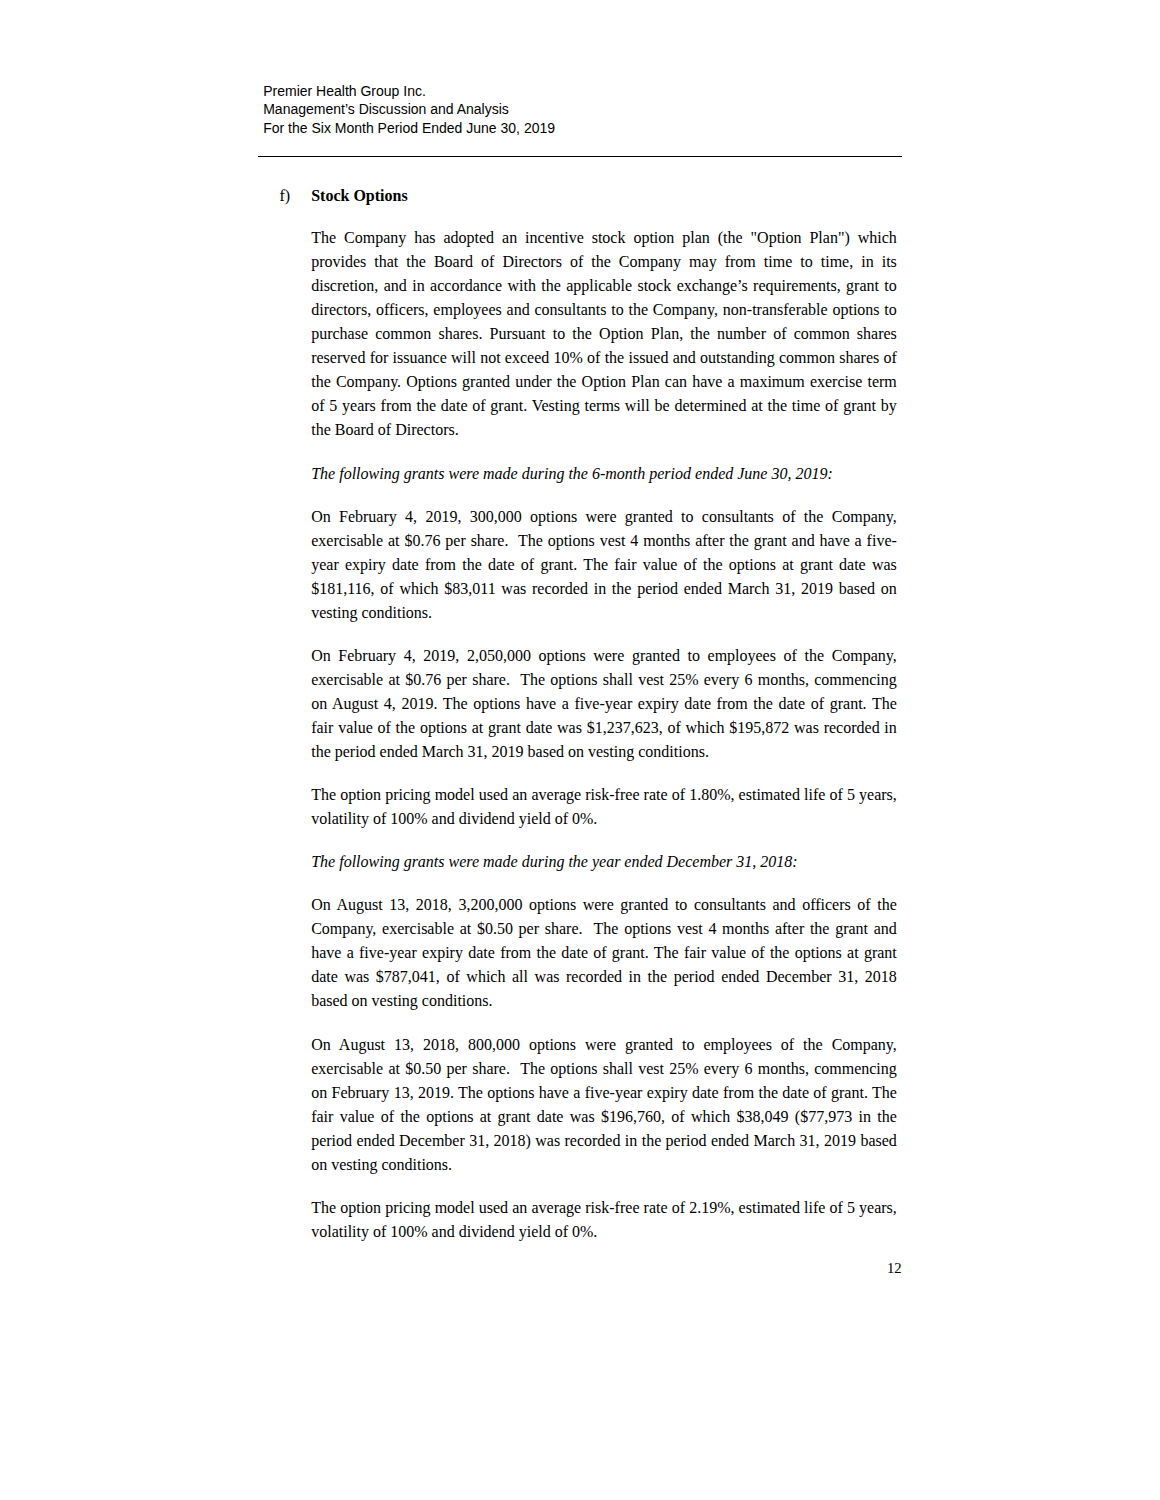Premier Health Group Inc.
Management’s Discussion and Analysis
For the Six Month Period Ended June 30, 2019
f) Stock Options
The Company has adopted an incentive stock option plan (the "Option Plan") which provides that the Board of Directors of the Company may from time to time, in its discretion, and in accordance with the applicable stock exchange’s requirements, grant to directors, officers, employees and consultants to the Company, non-transferable options to purchase common shares. Pursuant to the Option Plan, the number of common shares reserved for issuance will not exceed 10% of the issued and outstanding common shares of the Company. Options granted under the Option Plan can have a maximum exercise term of 5 years from the date of grant. Vesting terms will be determined at the time of grant by the Board of Directors.
The following grants were made during the 6-month period ended June 30, 2019:
On February 4, 2019, 300,000 options were granted to consultants of the Company, exercisable at $0.76 per share. The options vest 4 months after the grant and have a five-year expiry date from the date of grant. The fair value of the options at grant date was $181,116, of which $83,011 was recorded in the period ended March 31, 2019 based on vesting conditions.
On February 4, 2019, 2,050,000 options were granted to employees of the Company, exercisable at $0.76 per share. The options shall vest 25% every 6 months, commencing on August 4, 2019. The options have a five-year expiry date from the date of grant. The fair value of the options at grant date was $1,237,623, of which $195,872 was recorded in the period ended March 31, 2019 based on vesting conditions.
The option pricing model used an average risk-free rate of 1.80%, estimated life of 5 years, volatility of 100% and dividend yield of 0%.
The following grants were made during the year ended December 31, 2018:
On August 13, 2018, 3,200,000 options were granted to consultants and officers of the Company, exercisable at $0.50 per share. The options vest 4 months after the grant and have a five-year expiry date from the date of grant. The fair value of the options at grant date was $787,041, of which all was recorded in the period ended December 31, 2018 based on vesting conditions.
On August 13, 2018, 800,000 options were granted to employees of the Company, exercisable at $0.50 per share. The options shall vest 25% every 6 months, commencing on February 13, 2019. The options have a five-year expiry date from the date of grant. The fair value of the options at grant date was $196,760, of which $38,049 ($77,973 in the period ended December 31, 2018) was recorded in the period ended March 31, 2019 based on vesting conditions.
The option pricing model used an average risk-free rate of 2.19%, estimated life of 5 years, volatility of 100% and dividend yield of 0%.
12